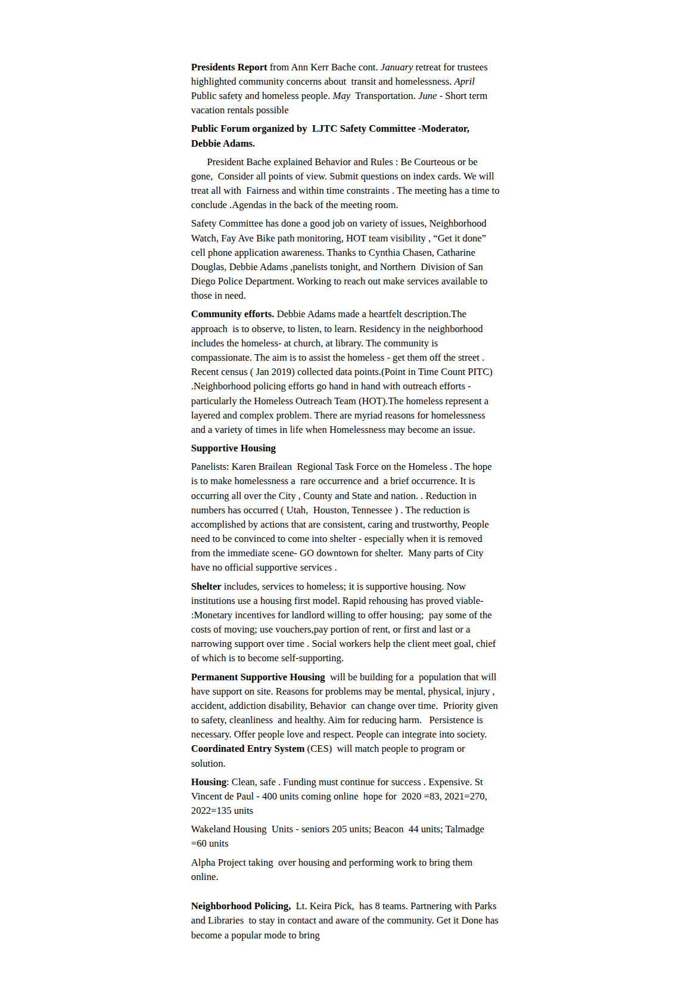Presidents Report from Ann Kerr Bache cont. January retreat for trustees highlighted community concerns about transit and homelessness. April Public safety and homeless people. May Transportation. June - Short term vacation rentals possible
Public Forum organized by LJTC Safety Committee -Moderator, Debbie Adams.
President Bache explained Behavior and Rules : Be Courteous or be gone, Consider all points of view. Submit questions on index cards. We will treat all with Fairness and within time constraints . The meeting has a time to conclude .Agendas in the back of the meeting room.
Safety Committee has done a good job on variety of issues, Neighborhood Watch, Fay Ave Bike path monitoring, HOT team visibility , “Get it done” cell phone application awareness. Thanks to Cynthia Chasen, Catharine Douglas, Debbie Adams ,panelists tonight, and Northern Division of San Diego Police Department. Working to reach out make services available to those in need.
Community efforts. Debbie Adams made a heartfelt description.The approach is to observe, to listen, to learn. Residency in the neighborhood includes the homeless- at church, at library. The community is compassionate. The aim is to assist the homeless - get them off the street . Recent census ( Jan 2019) collected data points.(Point in Time Count PITC) .Neighborhood policing efforts go hand in hand with outreach efforts - particularly the Homeless Outreach Team (HOT).The homeless represent a layered and complex problem. There are myriad reasons for homelessness and a variety of times in life when Homelessness may become an issue.
Supportive Housing
Panelists: Karen Brailean Regional Task Force on the Homeless . The hope is to make homelessness a rare occurrence and a brief occurrence. It is occurring all over the City , County and State and nation. . Reduction in numbers has occurred ( Utah, Houston, Tennessee ) . The reduction is accomplished by actions that are consistent, caring and trustworthy, People need to be convinced to come into shelter - especially when it is removed from the immediate scene- GO downtown for shelter. Many parts of City have no official supportive services .
Shelter includes, services to homeless; it is supportive housing. Now institutions use a housing first model. Rapid rehousing has proved viable- :Monetary incentives for landlord willing to offer housing; pay some of the costs of moving; use vouchers,pay portion of rent, or first and last or a narrowing support over time . Social workers help the client meet goal, chief of which is to become self-supporting.
Permanent Supportive Housing will be building for a population that will have support on site. Reasons for problems may be mental, physical, injury , accident, addiction disability, Behavior can change over time. Priority given to safety, cleanliness and healthy. Aim for reducing harm. Persistence is necessary. Offer people love and respect. People can integrate into society. Coordinated Entry System (CES) will match people to program or solution.
Housing: Clean, safe . Funding must continue for success . Expensive. St Vincent de Paul - 400 units coming online hope for 2020 =83, 2021=270, 2022=135 units
Wakeland Housing Units - seniors 205 units; Beacon 44 units; Talmadge =60 units
Alpha Project taking over housing and performing work to bring them online.
Neighborhood Policing, Lt. Keira Pick, has 8 teams. Partnering with Parks and Libraries to stay in contact and aware of the community. Get it Done has become a popular mode to bring